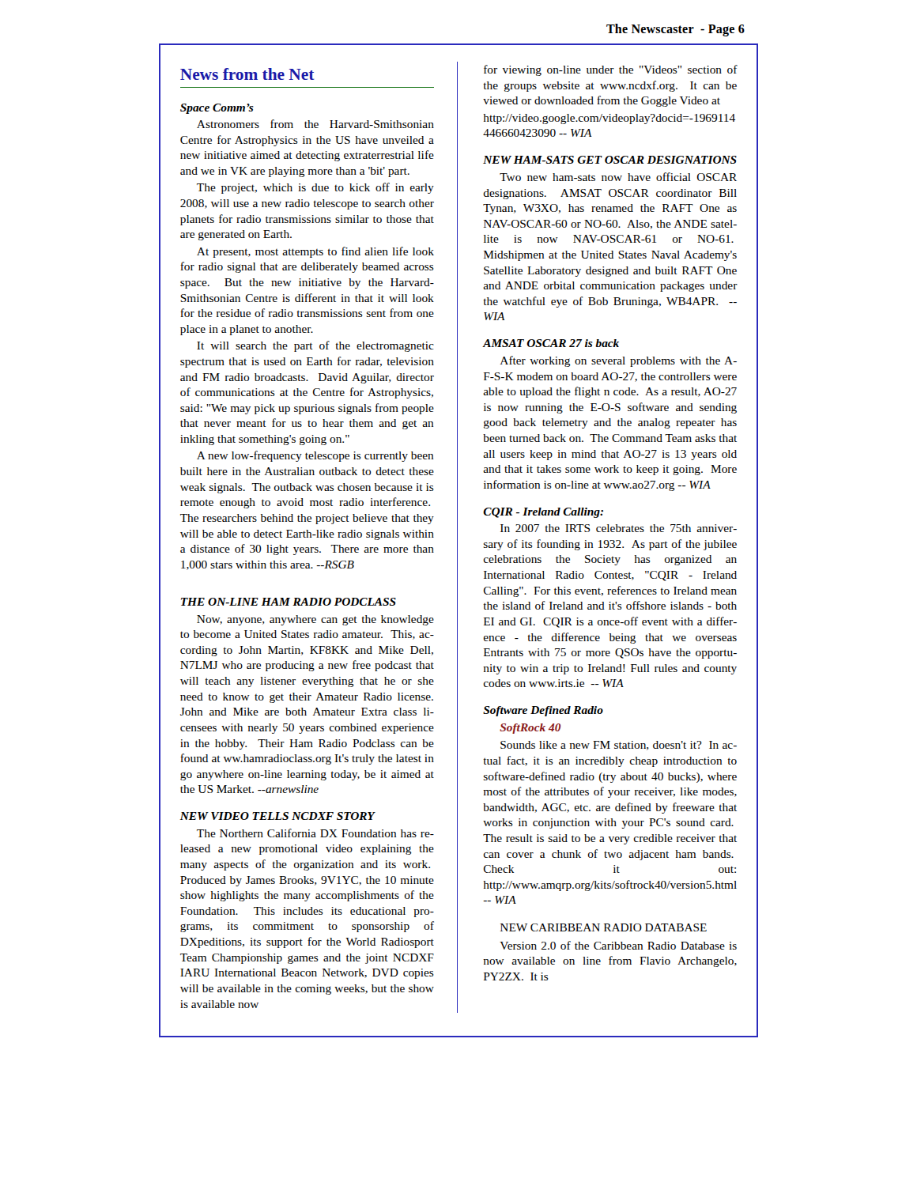The Newscaster - Page 6
News from the Net
Space Comm’s
Astronomers from the Harvard-Smithsonian Centre for Astrophysics in the US have unveiled a new initiative aimed at detecting extraterrestrial life and we in VK are playing more than a 'bit' part.
The project, which is due to kick off in early 2008, will use a new radio telescope to search other planets for radio transmissions similar to those that are generated on Earth.
At present, most attempts to find alien life look for radio signal that are deliberately beamed across space. But the new initiative by the Harvard-Smithsonian Centre is different in that it will look for the residue of radio transmissions sent from one place in a planet to another.
It will search the part of the electromagnetic spectrum that is used on Earth for radar, television and FM radio broadcasts. David Aguilar, director of communications at the Centre for Astrophysics, said: "We may pick up spurious signals from people that never meant for us to hear them and get an inkling that something's going on."
A new low-frequency telescope is currently been built here in the Australian outback to detect these weak signals. The outback was chosen because it is remote enough to avoid most radio interference. The researchers behind the project believe that they will be able to detect Earth-like radio signals within a distance of 30 light years. There are more than 1,000 stars within this area. --RSGB
THE ON-LINE HAM RADIO PODCLASS
Now, anyone, anywhere can get the knowledge to become a United States radio amateur. This, according to John Martin, KF8KK and Mike Dell, N7LMJ who are producing a new free podcast that will teach any listener everything that he or she need to know to get their Amateur Radio license. John and Mike are both Amateur Extra class licensees with nearly 50 years combined experience in the hobby. Their Ham Radio Podclass can be found at ww.hamradioclass.org It's truly the latest in go anywhere on-line learning today, be it aimed at the US Market. --arnewsline
NEW VIDEO TELLS NCDXF STORY
The Northern California DX Foundation has released a new promotional video explaining the many aspects of the organization and its work. Produced by James Brooks, 9V1YC, the 10 minute show highlights the many accomplishments of the Foundation. This includes its educational programs, its commitment to sponsorship of DXpeditions, its support for the World Radiosport Team Championship games and the joint NCDXF IARU International Beacon Network, DVD copies will be available in the coming weeks, but the show is available now
for viewing on-line under the "Videos" section of the groups website at www.ncdxf.org. It can be viewed or downloaded from the Goggle Video at
http://video.google.com/videoplay?docid=-1969114446660423090 -- WIA
NEW HAM-SATS GET OSCAR DESIGNATIONS
Two new ham-sats now have official OSCAR designations. AMSAT OSCAR coordinator Bill Tynan, W3XO, has renamed the RAFT One as NAV-OSCAR-60 or NO-60. Also, the ANDE satellite is now NAV-OSCAR-61 or NO-61. Midshipmen at the United States Naval Academy's Satellite Laboratory designed and built RAFT One and ANDE orbital communication packages under the watchful eye of Bob Bruninga, WB4APR. -- WIA
AMSAT OSCAR 27 is back
After working on several problems with the A-F-S-K modem on board AO-27, the controllers were able to upload the flight n code. As a result, AO-27 is now running the E-O-S software and sending good back telemetry and the analog repeater has been turned back on. The Command Team asks that all users keep in mind that AO-27 is 13 years old and that it takes some work to keep it going. More information is on-line at www.ao27.org -- WIA
CQIR - Ireland Calling:
In 2007 the IRTS celebrates the 75th anniversary of its founding in 1932. As part of the jubilee celebrations the Society has organized an International Radio Contest, "CQIR - Ireland Calling". For this event, references to Ireland mean the island of Ireland and it's offshore islands - both EI and GI. CQIR is a once-off event with a difference - the difference being that we overseas Entrants with 75 or more QSOs have the opportunity to win a trip to Ireland! Full rules and county codes on www.irts.ie -- WIA
Software Defined Radio
SoftRock 40
Sounds like a new FM station, doesn't it? In actual fact, it is an incredibly cheap introduction to software-defined radio (try about 40 bucks), where most of the attributes of your receiver, like modes, bandwidth, AGC, etc. are defined by freeware that works in conjunction with your PC's sound card. The result is said to be a very credible receiver that can cover a chunk of two adjacent ham bands. Check it out: http://www.amqrp.org/kits/softrock40/version5.html -- WIA
NEW CARIBBEAN RADIO DATABASE
Version 2.0 of the Caribbean Radio Database is now available on line from Flavio Archangelo, PY2ZX. It is